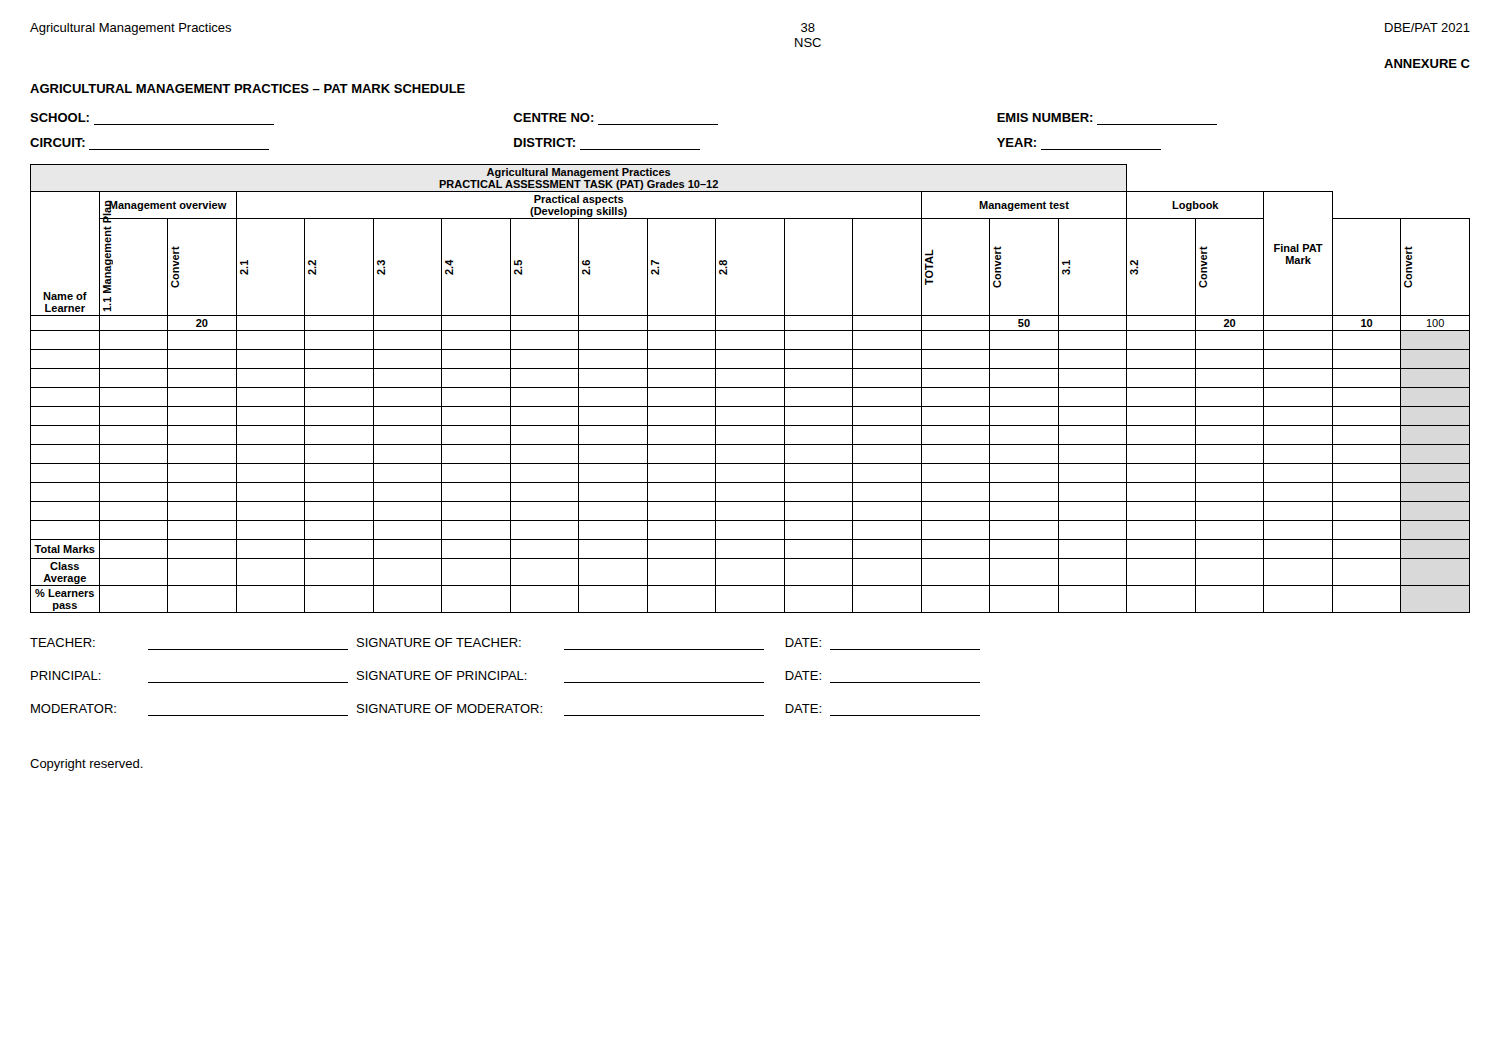Agricultural Management Practices
38
NSC
DBE/PAT 2021
ANNEXURE C
AGRICULTURAL MANAGEMENT PRACTICES – PAT MARK SCHEDULE
SCHOOL:
CENTRE NO:
EMIS NUMBER:
CIRCUIT:
DISTRICT:
YEAR:
| Agricultural Management Practices PRACTICAL ASSESSMENT TASK (PAT) Grades 10–12 |
| --- |
| Name of Learner | Management overview | Practical aspects (Developing skills) | Management test | Logbook | Final PAT Mark |
| 1.1 Management Plan | Convert | 2.1 | 2.2 | 2.3 | 2.4 | 2.5 | 2.6 | 2.7 | 2.8 | | | TOTAL | Convert | 3.1 | 3.2 | Convert | | Convert |
| | | 20 | | | | | | | | | | | | 50 | | | 20 | | 10 | 100 |
| Total Marks | | | | | | | | | | | | | | | | | | | | |
| Class Average | | | | | | | | | | | | | | | | | | | | |
| % Learners pass | | | | | | | | | | | | | | | | | | | | |
TEACHER:
SIGNATURE OF TEACHER:
DATE:
PRINCIPAL:
SIGNATURE OF PRINCIPAL:
DATE:
MODERATOR:
SIGNATURE OF MODERATOR:
DATE:
Copyright reserved.